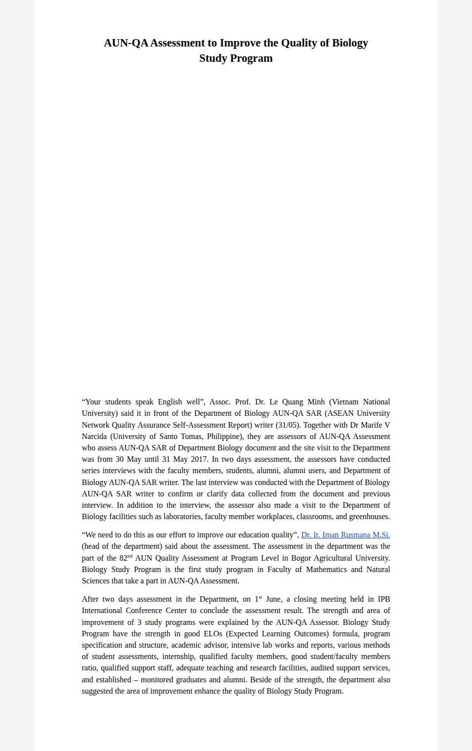AUN-QA Assessment to Improve the Quality of Biology Study Program
“Your students speak English well”, Assoc. Prof. Dr. Le Quang Minh (Vietnam National University) said it in front of the Department of Biology AUN-QA SAR (ASEAN University Network Quality Assurance Self-Assessment Report) writer (31/05). Together with Dr Marife V Narcida (University of Santo Tomas, Philippine), they are assessors of AUN-QA Assessment who assess AUN-QA SAR of Department Biology document and the site visit to the Department was from 30 May until 31 May 2017. In two days assessment, the assessors have conducted series interviews with the faculty members, students, alumni, alumni users, and Department of Biology AUN-QA SAR writer. The last interview was conducted with the Department of Biology AUN-QA SAR writer to confirm or clarify data collected from the document and previous interview. In addition to the interview, the assessor also made a visit to the Department of Biology facilities such as laboratories, faculty member workplaces, classrooms, and greenhouses.
“We need to do this as our effort to improve our education quality”, Dr. Ir. Iman Rusmana M.Si. (head of the department) said about the assessment. The assessment in the department was the part of the 82nd AUN Quality Assessment at Program Level in Bogor Agricultural University. Biology Study Program is the first study program in Faculty of Mathematics and Natural Sciences that take a part in AUN-QA Assessment.
After two days assessment in the Department, on 1st June, a closing meeting held in IPB International Conference Center to conclude the assessment result. The strength and area of improvement of 3 study programs were explained by the AUN-QA Assessor. Biology Study Program have the strength in good ELOs (Expected Learning Outcomes) formula, program specification and structure, academic advisor, intensive lab works and reports, various methods of student assessments, internship, qualified faculty members, good student/faculty members ratio, qualified support staff, adequate teaching and research facilities, audited support services, and established – monitored graduates and alumni. Beside of the strength, the department also suggested the area of improvement enhance the quality of Biology Study Program.